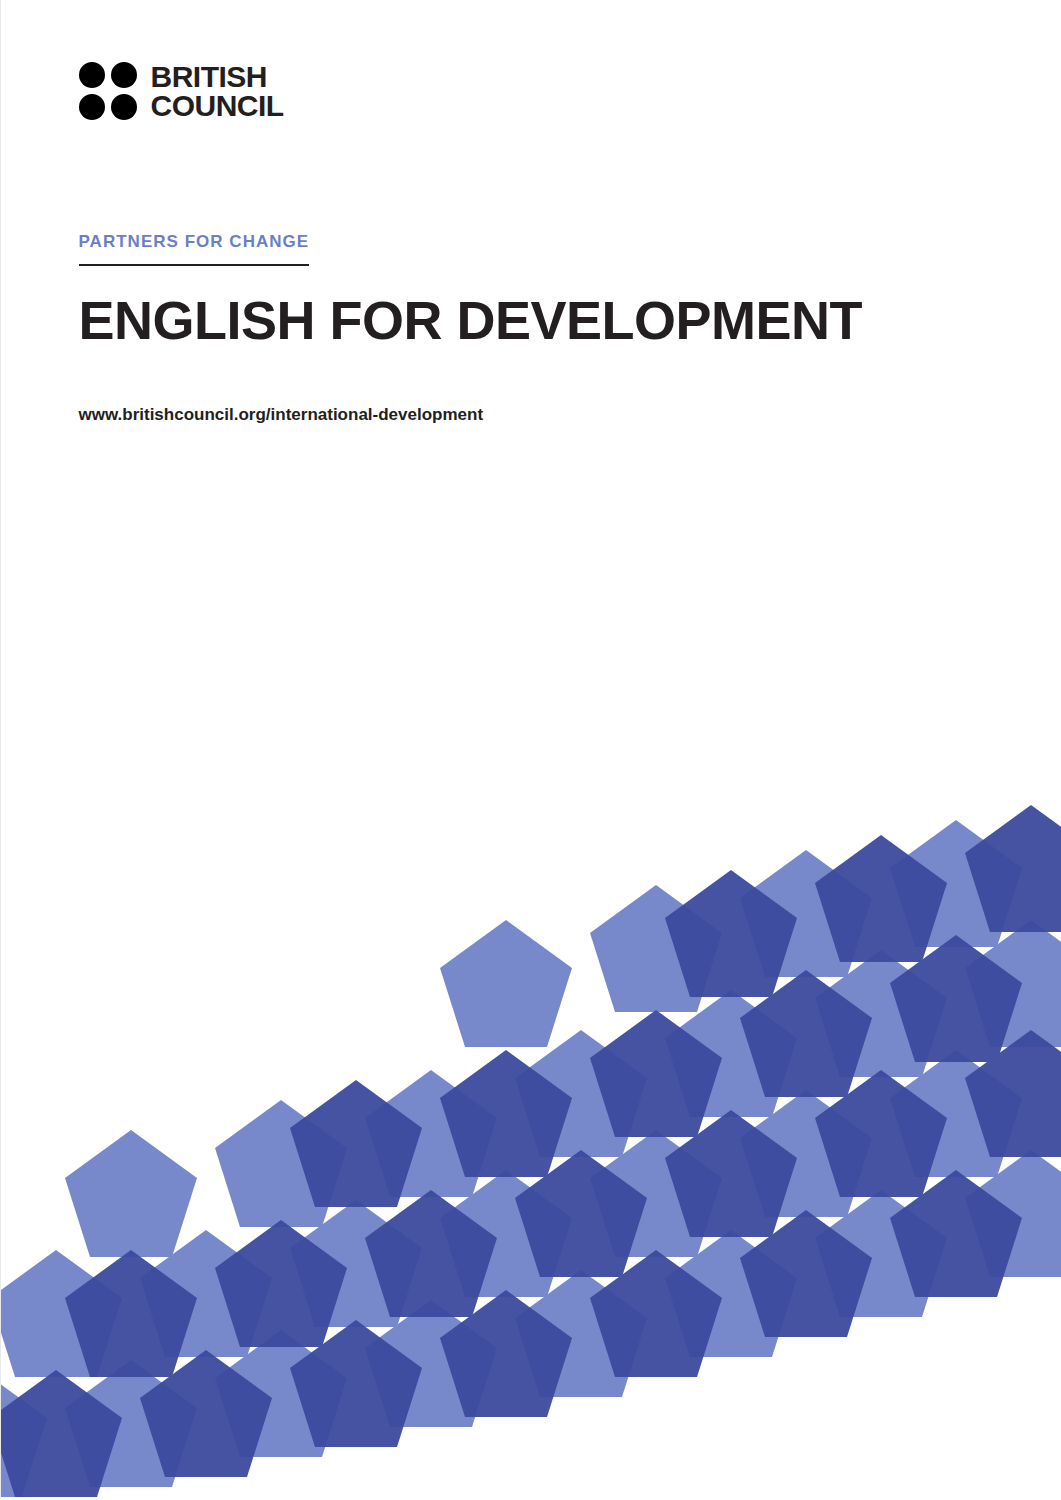British Council
Partners for Change
English for Development
www.britishcouncil.org/international-development